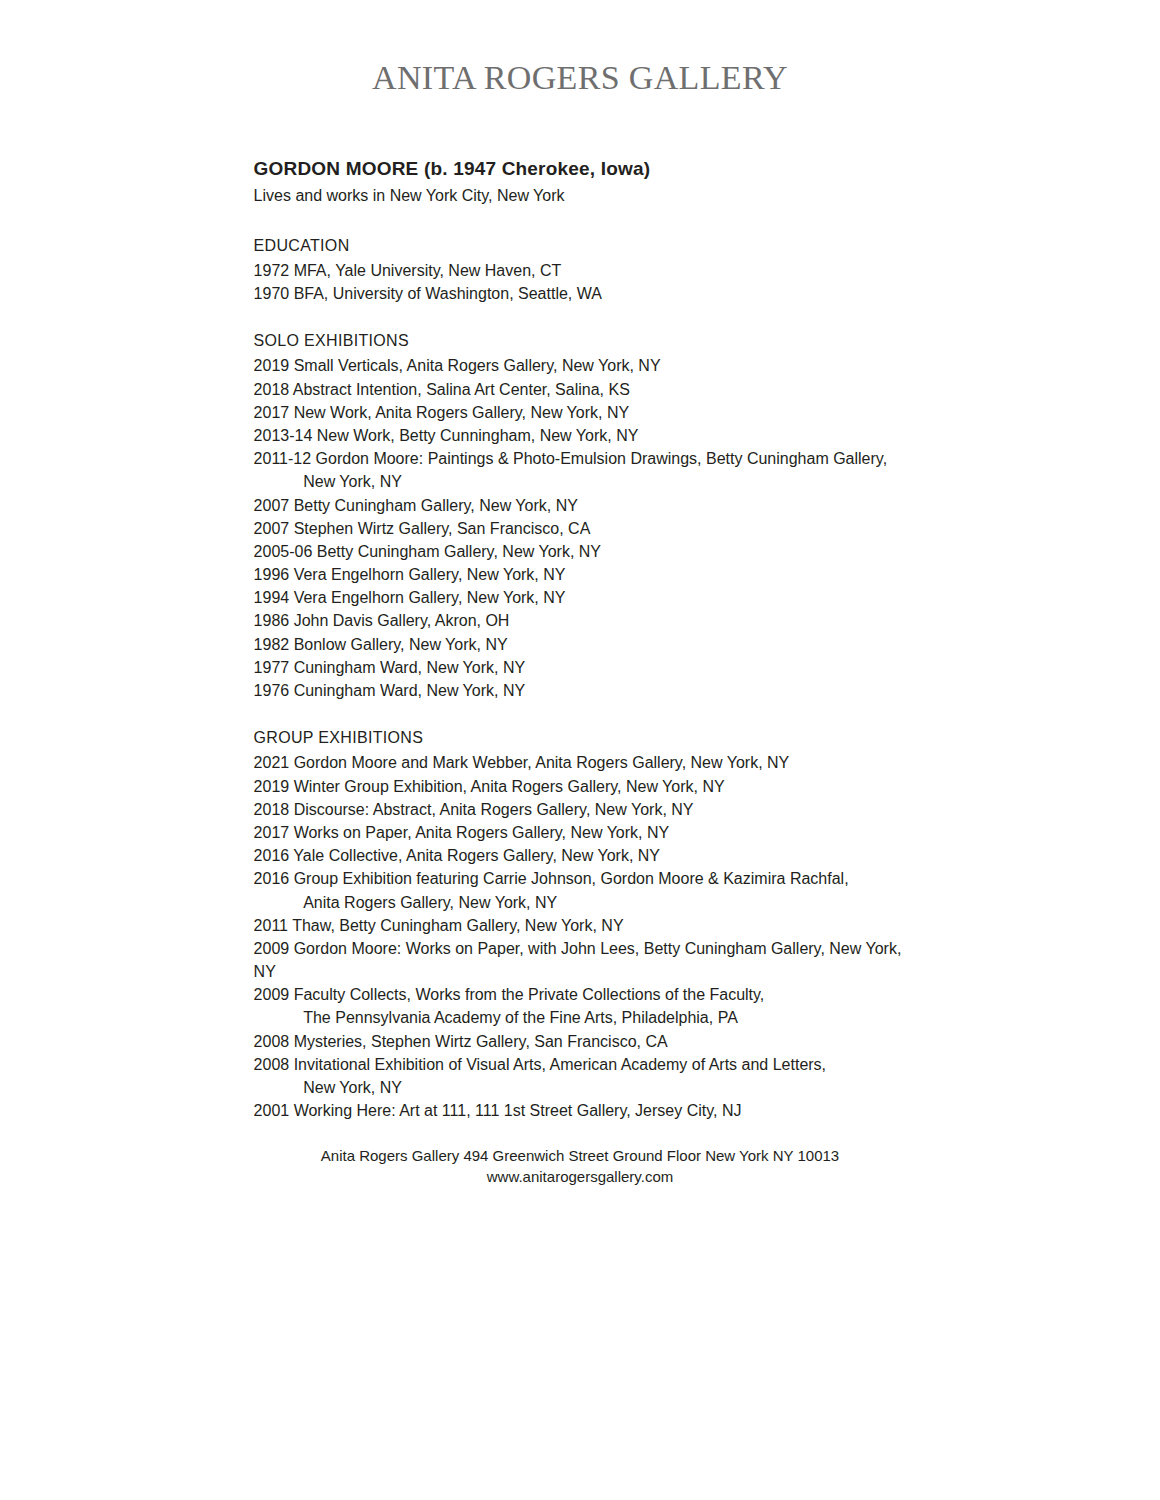ANITA ROGERS GALLERY
GORDON MOORE (b. 1947 Cherokee, Iowa)
Lives and works in New York City, New York
EDUCATION
1972 MFA, Yale University, New Haven, CT
1970 BFA, University of Washington, Seattle, WA
SOLO EXHIBITIONS
2019 Small Verticals, Anita Rogers Gallery, New York, NY
2018 Abstract Intention, Salina Art Center, Salina, KS
2017 New Work, Anita Rogers Gallery, New York, NY
2013-14 New Work, Betty Cunningham, New York, NY
2011-12 Gordon Moore: Paintings & Photo-Emulsion Drawings, Betty Cuningham Gallery, New York, NY
2007 Betty Cuningham Gallery, New York, NY
2007 Stephen Wirtz Gallery, San Francisco, CA
2005-06 Betty Cuningham Gallery, New York, NY
1996 Vera Engelhorn Gallery, New York, NY
1994 Vera Engelhorn Gallery, New York, NY
1986 John Davis Gallery, Akron, OH
1982 Bonlow Gallery, New York, NY
1977 Cuningham Ward, New York, NY
1976 Cuningham Ward, New York, NY
GROUP EXHIBITIONS
2021 Gordon Moore and Mark Webber, Anita Rogers Gallery, New York, NY
2019 Winter Group Exhibition, Anita Rogers Gallery, New York, NY
2018 Discourse: Abstract, Anita Rogers Gallery, New York, NY
2017 Works on Paper, Anita Rogers Gallery, New York, NY
2016 Yale Collective, Anita Rogers Gallery, New York, NY
2016 Group Exhibition featuring Carrie Johnson, Gordon Moore & Kazimira Rachfal, Anita Rogers Gallery, New York, NY
2011 Thaw, Betty Cuningham Gallery, New York, NY
2009 Gordon Moore: Works on Paper, with John Lees, Betty Cuningham Gallery, New York, NY
2009 Faculty Collects, Works from the Private Collections of the Faculty, The Pennsylvania Academy of the Fine Arts, Philadelphia, PA
2008 Mysteries, Stephen Wirtz Gallery, San Francisco, CA
2008 Invitational Exhibition of Visual Arts, American Academy of Arts and Letters, New York, NY
2001 Working Here: Art at 111, 111 1st Street Gallery, Jersey City, NJ
Anita Rogers Gallery 494 Greenwich Street Ground Floor New York NY 10013
www.anitarogersgallery.com